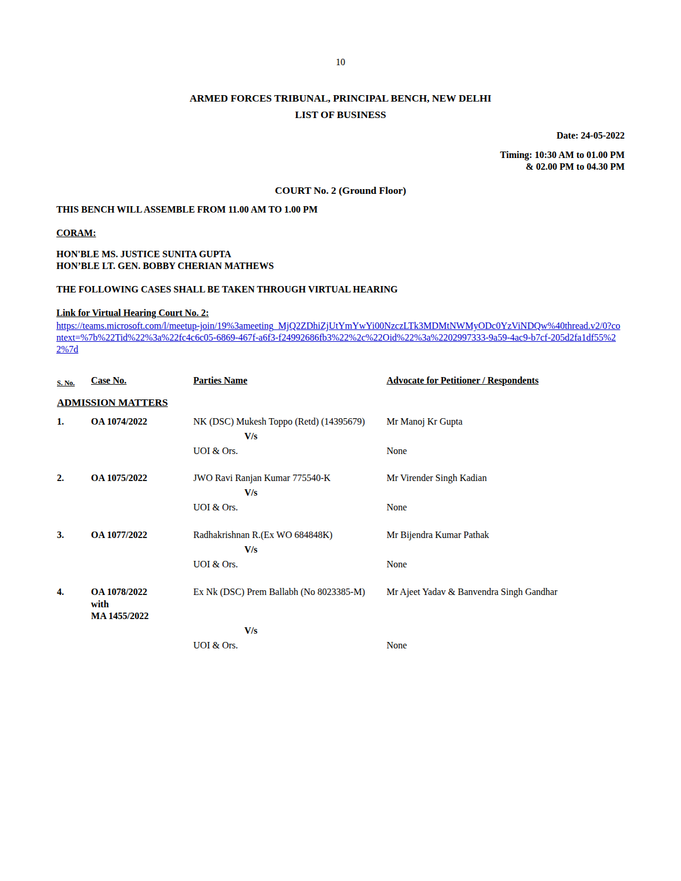10
ARMED FORCES TRIBUNAL, PRINCIPAL BENCH, NEW DELHI
LIST OF BUSINESS
Date: 24-05-2022
Timing: 10:30 AM to 01.00 PM
& 02.00 PM to 04.30 PM
COURT No. 2 (Ground Floor)
THIS BENCH WILL ASSEMBLE FROM 11.00 AM TO 1.00 PM
CORAM:
HON'BLE MS. JUSTICE SUNITA GUPTA
HON’BLE LT. GEN. BOBBY CHERIAN MATHEWS
THE FOLLOWING CASES SHALL BE TAKEN THROUGH VIRTUAL HEARING
Link for Virtual Hearing Court No. 2:
https://teams.microsoft.com/l/meetup-join/19%3ameeting_MjQ2ZDhiZjUtYmYwYi00NzczLTk3MDMtNWMyODc0YzViNDQw%40thread.v2/0?context=%7b%22Tid%22%3a%22fc4c6c05-6869-467f-a6f3-f24992686fb3%22%2c%22Oid%22%3a%2202997333-9a59-4ac9-b7cf-205d2fa1df55%22%7d
| S. No. | Case No. | Parties Name | Advocate for Petitioner / Respondents |
| --- | --- | --- | --- |
| ADMISSION MATTERS |
| 1. | OA 1074/2022 | NK (DSC) Mukesh Toppo (Retd) (14395679) | Mr Manoj Kr Gupta |
| | | V/s | |
| | | UOI & Ors. | None |
| 2. | OA 1075/2022 | JWO Ravi Ranjan Kumar 775540-K | Mr Virender Singh Kadian |
| | | V/s | |
| | | UOI & Ors. | None |
| 3. | OA 1077/2022 | Radhakrishnan R.(Ex WO 684848K) | Mr Bijendra Kumar Pathak |
| | | V/s | |
| | | UOI & Ors. | None |
| 4. | OA 1078/2022 with MA 1455/2022 | Ex Nk (DSC) Prem Ballabh (No 8023385-M) | Mr Ajeet Yadav & Banvendra Singh Gandhar |
| | | V/s | |
| | | UOI & Ors. | None |